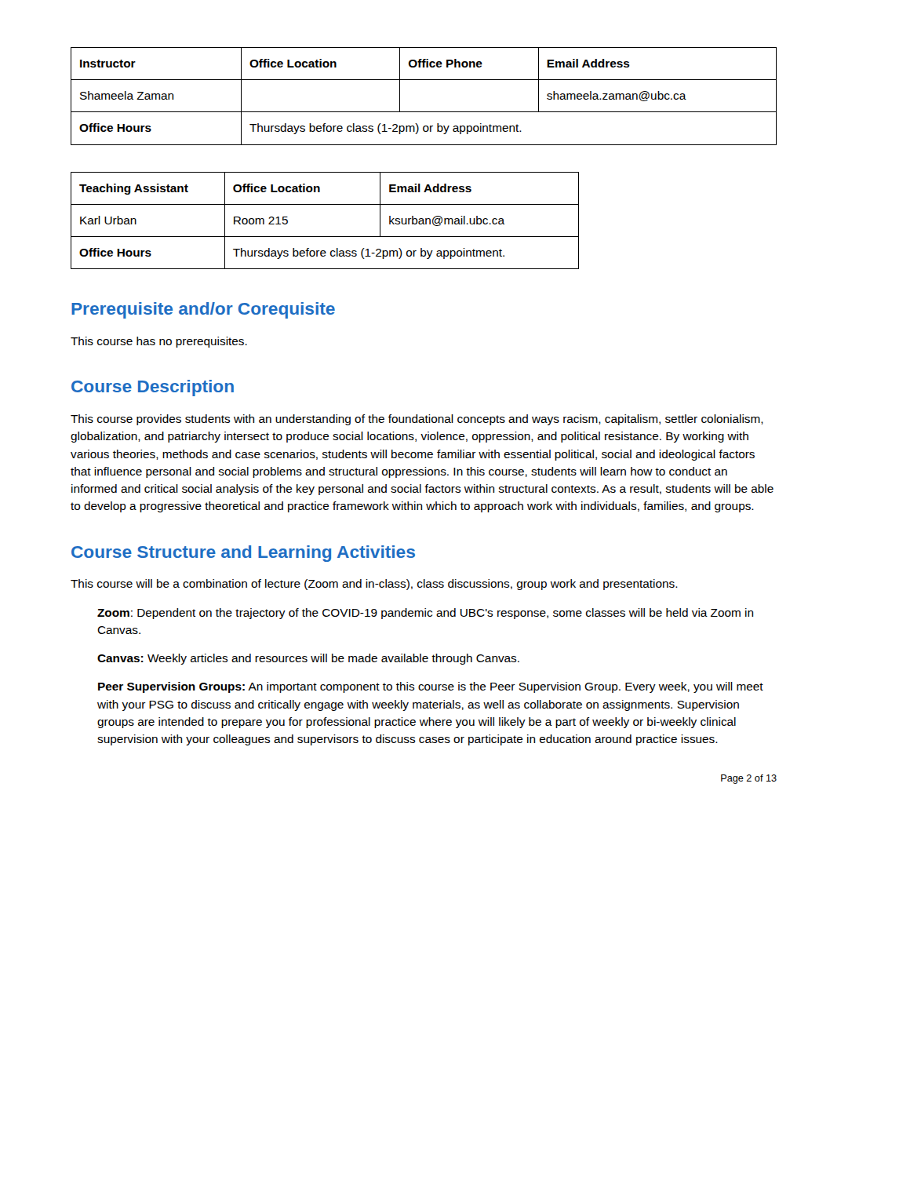| Instructor | Office Location | Office Phone | Email Address |
| --- | --- | --- | --- |
| Shameela Zaman | | | shameela.zaman@ubc.ca |
| Office Hours | Thursdays before class (1-2pm) or by appointment. |
| Teaching Assistant | Office Location | Email Address |
| --- | --- | --- |
| Karl Urban | Room 215 | ksurban@mail.ubc.ca |
| Office Hours | Thursdays before class (1-2pm) or by appointment. |
Prerequisite and/or Corequisite
This course has no prerequisites.
Course Description
This course provides students with an understanding of the foundational concepts and ways racism, capitalism, settler colonialism, globalization, and patriarchy intersect to produce social locations, violence, oppression, and political resistance. By working with various theories, methods and case scenarios, students will become familiar with essential political, social and ideological factors that influence personal and social problems and structural oppressions. In this course, students will learn how to conduct an informed and critical social analysis of the key personal and social factors within structural contexts. As a result, students will be able to develop a progressive theoretical and practice framework within which to approach work with individuals, families, and groups.
Course Structure and Learning Activities
This course will be a combination of lecture (Zoom and in-class), class discussions, group work and presentations.
Zoom: Dependent on the trajectory of the COVID-19 pandemic and UBC's response, some classes will be held via Zoom in Canvas.
Canvas: Weekly articles and resources will be made available through Canvas.
Peer Supervision Groups: An important component to this course is the Peer Supervision Group. Every week, you will meet with your PSG to discuss and critically engage with weekly materials, as well as collaborate on assignments. Supervision groups are intended to prepare you for professional practice where you will likely be a part of weekly or bi-weekly clinical supervision with your colleagues and supervisors to discuss cases or participate in education around practice issues.
Page 2 of 13